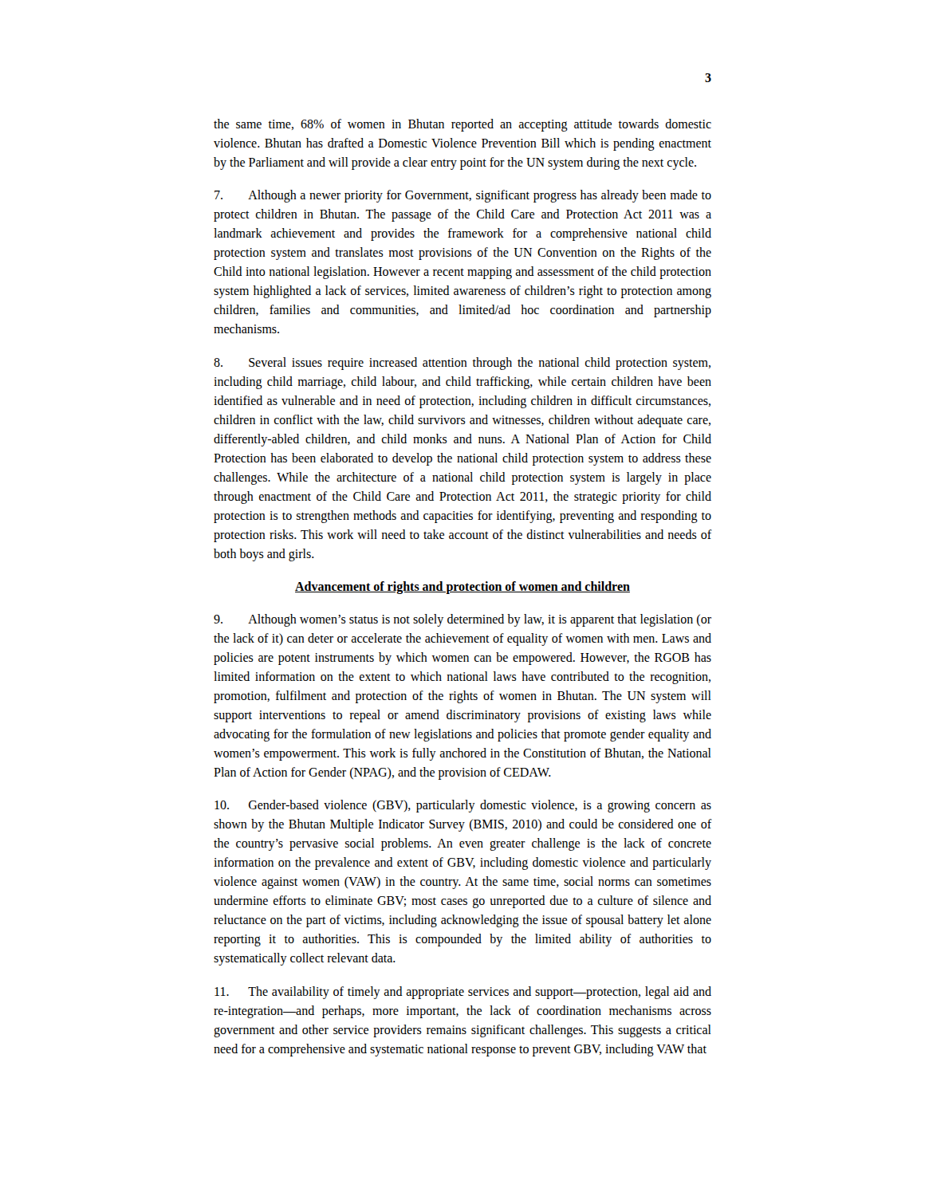3
the same time, 68% of women in Bhutan reported an accepting attitude towards domestic violence. Bhutan has drafted a Domestic Violence Prevention Bill which is pending enactment by the Parliament and will provide a clear entry point for the UN system during the next cycle.
7. Although a newer priority for Government, significant progress has already been made to protect children in Bhutan. The passage of the Child Care and Protection Act 2011 was a landmark achievement and provides the framework for a comprehensive national child protection system and translates most provisions of the UN Convention on the Rights of the Child into national legislation. However a recent mapping and assessment of the child protection system highlighted a lack of services, limited awareness of children’s right to protection among children, families and communities, and limited/ad hoc coordination and partnership mechanisms.
8. Several issues require increased attention through the national child protection system, including child marriage, child labour, and child trafficking, while certain children have been identified as vulnerable and in need of protection, including children in difficult circumstances, children in conflict with the law, child survivors and witnesses, children without adequate care, differently-abled children, and child monks and nuns. A National Plan of Action for Child Protection has been elaborated to develop the national child protection system to address these challenges. While the architecture of a national child protection system is largely in place through enactment of the Child Care and Protection Act 2011, the strategic priority for child protection is to strengthen methods and capacities for identifying, preventing and responding to protection risks. This work will need to take account of the distinct vulnerabilities and needs of both boys and girls.
Advancement of rights and protection of women and children
9. Although women’s status is not solely determined by law, it is apparent that legislation (or the lack of it) can deter or accelerate the achievement of equality of women with men. Laws and policies are potent instruments by which women can be empowered. However, the RGOB has limited information on the extent to which national laws have contributed to the recognition, promotion, fulfilment and protection of the rights of women in Bhutan. The UN system will support interventions to repeal or amend discriminatory provisions of existing laws while advocating for the formulation of new legislations and policies that promote gender equality and women’s empowerment. This work is fully anchored in the Constitution of Bhutan, the National Plan of Action for Gender (NPAG), and the provision of CEDAW.
10. Gender-based violence (GBV), particularly domestic violence, is a growing concern as shown by the Bhutan Multiple Indicator Survey (BMIS, 2010) and could be considered one of the country’s pervasive social problems. An even greater challenge is the lack of concrete information on the prevalence and extent of GBV, including domestic violence and particularly violence against women (VAW) in the country. At the same time, social norms can sometimes undermine efforts to eliminate GBV; most cases go unreported due to a culture of silence and reluctance on the part of victims, including acknowledging the issue of spousal battery let alone reporting it to authorities. This is compounded by the limited ability of authorities to systematically collect relevant data.
11. The availability of timely and appropriate services and support—protection, legal aid and re-integration—and perhaps, more important, the lack of coordination mechanisms across government and other service providers remains significant challenges. This suggests a critical need for a comprehensive and systematic national response to prevent GBV, including VAW that